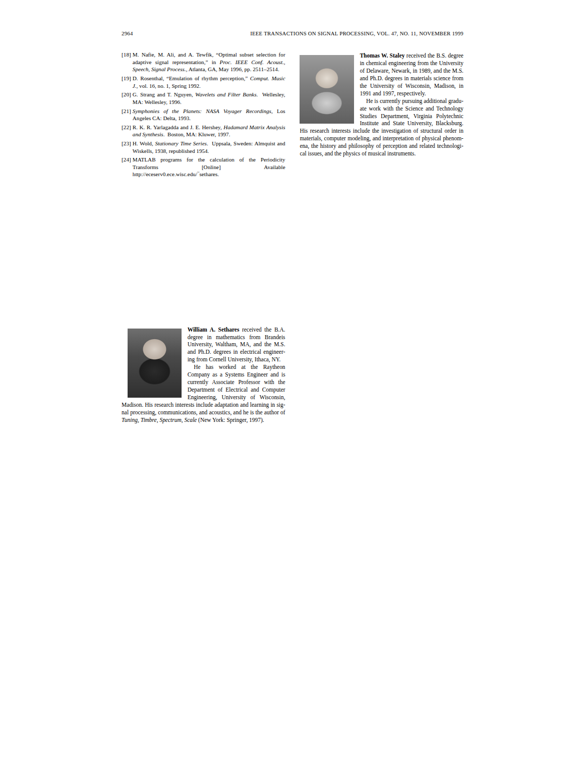2964 IEEE Transactions on Signal Processing, Vol. 47, No. 11, November 1999
[18] M. Nafie, M. Ali, and A. Tewfik, “Optimal subset selection for adaptive signal representation,” in Proc. IEEE Conf. Acoust., Speech, Signal Process., Atlanta, GA, May 1996, pp. 2511–2514.
[19] D. Rosenthal, “Emulation of rhythm perception,” Comput. Music J., vol. 16, no. 1, Spring 1992.
[20] G. Strang and T. Nguyen, Wavelets and Filter Banks. Wellesley, MA: Wellesley, 1996.
[21] Symphonies of the Planets: NASA Voyager Recordings, Los Angeles CA: Delta, 1993.
[22] R. K. R. Yarlagadda and J. E. Hershey, Hadamard Matrix Analysis and Synthesis. Boston, MA: Kluwer, 1997.
[23] H. Wold, Stationary Time Series. Uppsala, Sweden: Almquist and Wiskells, 1938, republished 1954.
[24] MATLAB programs for the calculation of the Periodicity Transforms [Online] Available http://eceserv0.ece.wisc.edu/~sethares.
William A. Sethares received the B.A. degree in mathematics from Brandeis University, Waltham, MA, and the M.S. and Ph.D. degrees in electrical engineering from Cornell University, Ithaca, NY.
He has worked at the Raytheon Company as a Systems Engineer and is currently Associate Professor with the Department of Electrical and Computer Engineering, University of Wisconsin, Madison. His research interests include adaptation and learning in signal processing, communications, and acoustics, and he is the author of Tuning, Timbre, Spectrum, Scale (New York: Springer, 1997).
Thomas W. Staley received the B.S. degree in chemical engineering from the University of Delaware, Newark, in 1989, and the M.S. and Ph.D. degrees in materials science from the University of Wisconsin, Madison, in 1991 and 1997, respectively.
He is currently pursuing additional graduate work with the Science and Technology Studies Department, Virginia Polytechnic Institute and State University, Blacksburg. His research interests include the investigation of structural order in materials, computer modeling, and interpretation of physical phenomena, the history and philosophy of perception and related technological issues, and the physics of musical instruments.